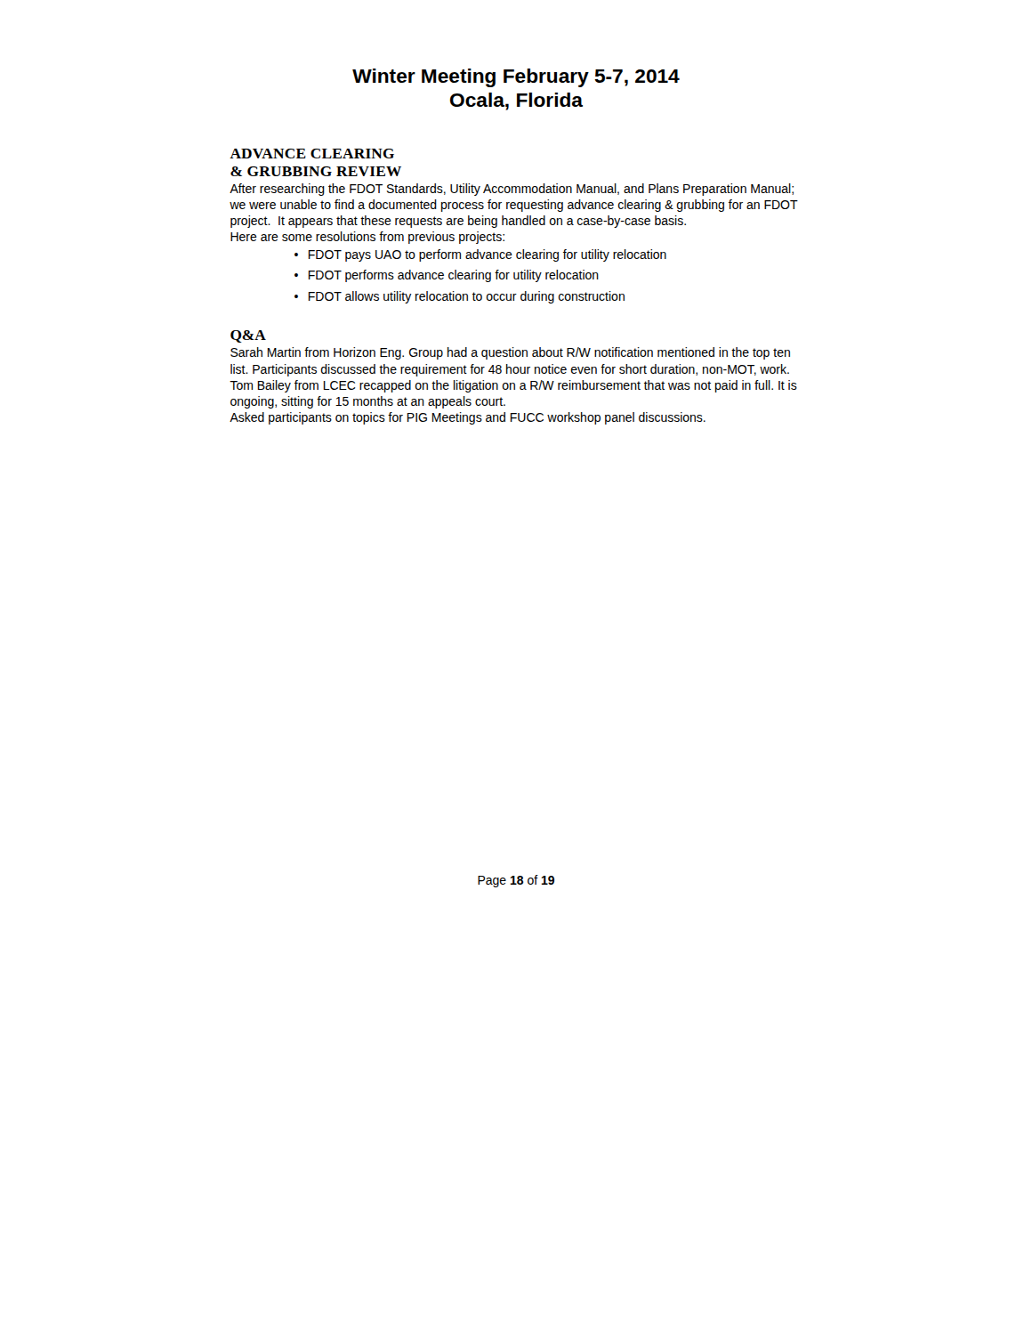Winter Meeting February 5-7, 2014 Ocala, Florida
ADVANCE CLEARING & GRUBBING REVIEW
After researching the FDOT Standards, Utility Accommodation Manual, and Plans Preparation Manual; we were unable to find a documented process for requesting advance clearing & grubbing for an FDOT project. It appears that these requests are being handled on a case-by-case basis.
Here are some resolutions from previous projects:
FDOT pays UAO to perform advance clearing for utility relocation
FDOT performs advance clearing for utility relocation
FDOT allows utility relocation to occur during construction
Q&A
Sarah Martin from Horizon Eng. Group had a question about R/W notification mentioned in the top ten list. Participants discussed the requirement for 48 hour notice even for short duration, non-MOT, work.
Tom Bailey from LCEC recapped on the litigation on a R/W reimbursement that was not paid in full. It is ongoing, sitting for 15 months at an appeals court.
Asked participants on topics for PIG Meetings and FUCC workshop panel discussions.
Page 18 of 19